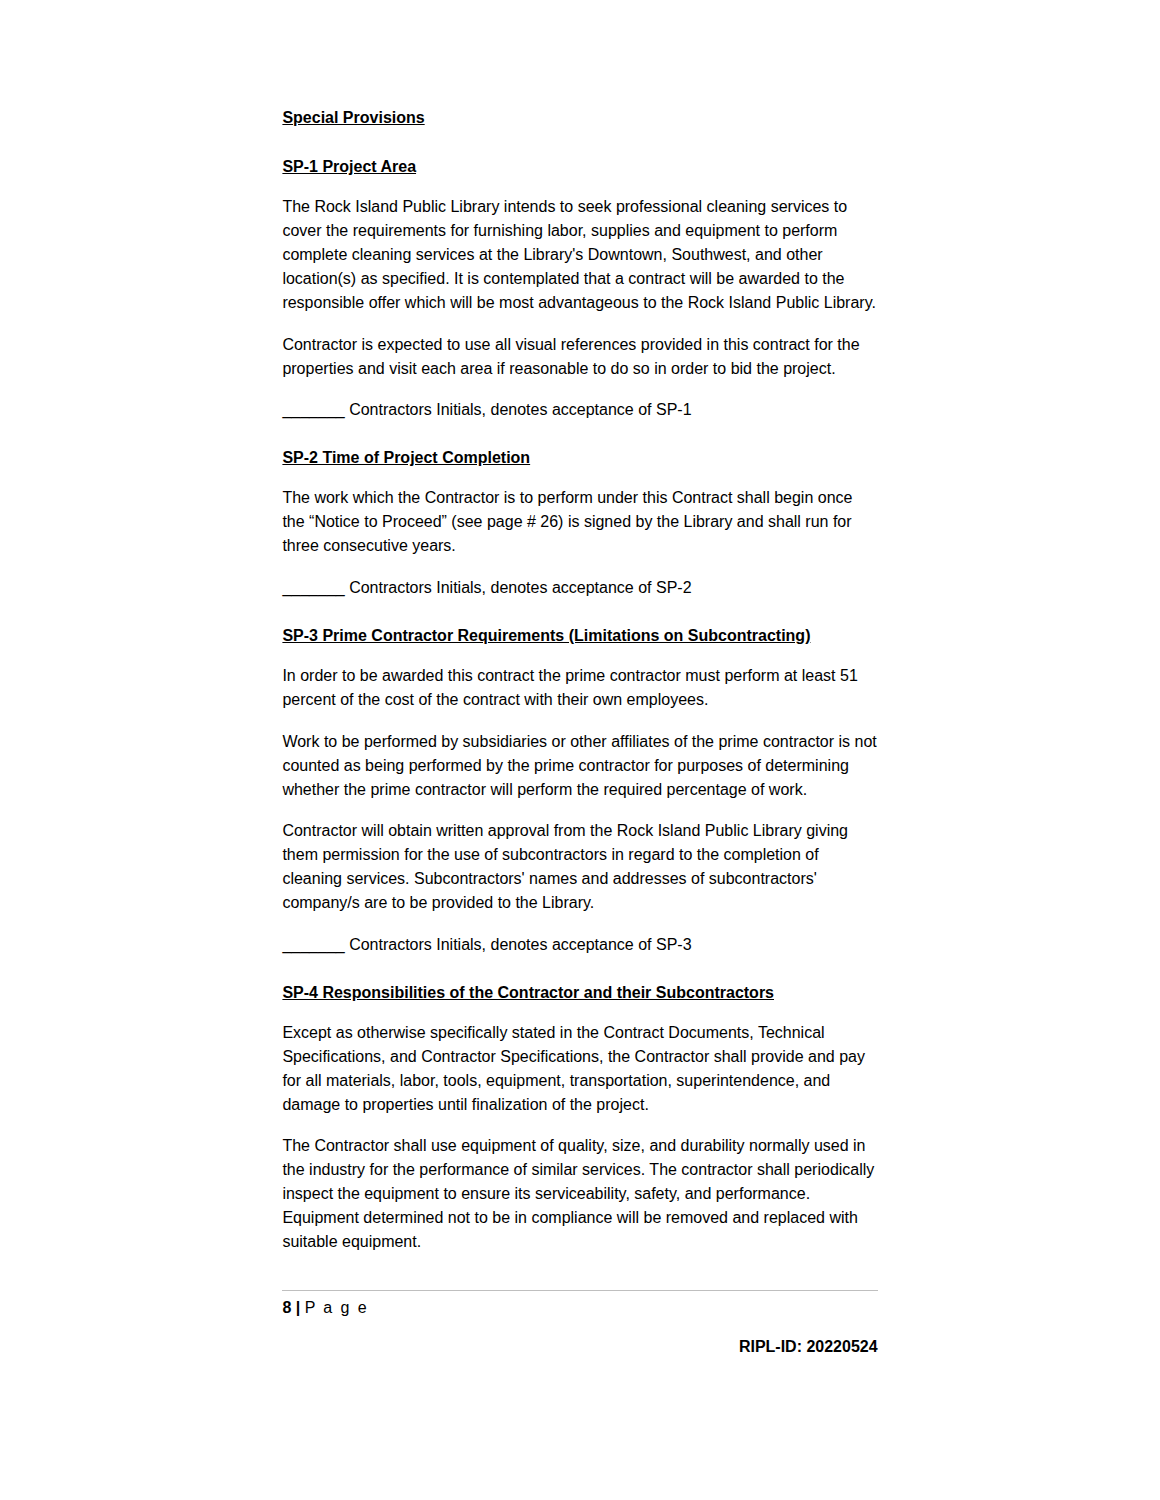Special Provisions
SP-1 Project Area
The Rock Island Public Library intends to seek professional cleaning services to cover the requirements for furnishing labor, supplies and equipment to perform complete cleaning services at the Library's Downtown, Southwest, and other location(s) as specified. It is contemplated that a contract will be awarded to the responsible offer which will be most advantageous to the Rock Island Public Library.
Contractor is expected to use all visual references provided in this contract for the properties and visit each area if reasonable to do so in order to bid the project.
_______ Contractors Initials, denotes acceptance of SP-1
SP-2 Time of Project Completion
The work which the Contractor is to perform under this Contract shall begin once the “Notice to Proceed” (see page # 26) is signed by the Library and shall run for three consecutive years.
_______ Contractors Initials, denotes acceptance of SP-2
SP-3 Prime Contractor Requirements (Limitations on Subcontracting)
In order to be awarded this contract the prime contractor must perform at least 51 percent of the cost of the contract with their own employees.
Work to be performed by subsidiaries or other affiliates of the prime contractor is not counted as being performed by the prime contractor for purposes of determining whether the prime contractor will perform the required percentage of work.
Contractor will obtain written approval from the Rock Island Public Library giving them permission for the use of subcontractors in regard to the completion of cleaning services. Subcontractors' names and addresses of subcontractors' company/s are to be provided to the Library.
_______ Contractors Initials, denotes acceptance of SP-3
SP-4 Responsibilities of the Contractor and their Subcontractors
Except as otherwise specifically stated in the Contract Documents, Technical Specifications, and Contractor Specifications, the Contractor shall provide and pay for all materials, labor, tools, equipment, transportation, superintendence, and damage to properties until finalization of the project.
The Contractor shall use equipment of quality, size, and durability normally used in the industry for the performance of similar services. The contractor shall periodically inspect the equipment to ensure its serviceability, safety, and performance. Equipment determined not to be in compliance will be removed and replaced with suitable equipment.
8 | P a g e
RIPL-ID: 20220524